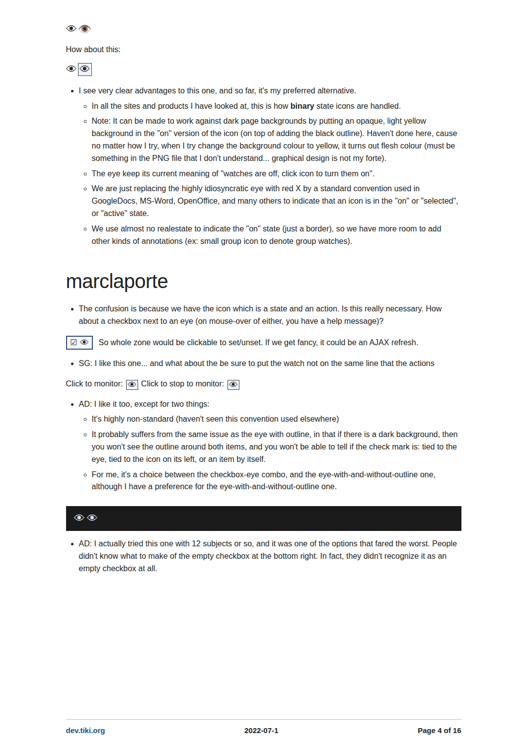👁👁️
How about this:
👁👁
I see very clear advantages to this one, and so far, it's my preferred alternative.
In all the sites and products I have looked at, this is how binary state icons are handled.
Note: It can be made to work against dark page backgrounds by putting an opaque, light yellow background in the "on" version of the icon (on top of adding the black outline). Haven't done here, cause no matter how I try, when I try change the background colour to yellow, it turns out flesh colour (must be something in the PNG file that I don't understand... graphical design is not my forte).
The eye keep its current meaning of "watches are off, click icon to turn them on".
We are just replacing the highly idiosyncratic eye with red X by a standard convention used in GoogleDocs, MS-Word, OpenOffice, and many others to indicate that an icon is in the "on" or "selected", or "active" state.
We use almost no realestate to indicate the "on" state (just a border), so we have more room to add other kinds of annotations (ex: small group icon to denote group watches).
marclaporte
The confusion is because we have the icon which is a state and an action. Is this really necessary. How about a checkbox next to an eye (on mouse-over of either, you have a help message)?
☑👁 So whole zone would be clickable to set/unset. If we get fancy, it could be an AJAX refresh.
SG: I like this one... and what about the be sure to put the watch not on the same line that the actions
Click to monitor: 👁 Click to stop to monitor: 👁
AD: I like it too, except for two things:
It's highly non-standard (haven't seen this convention used elsewhere)
It probably suffers from the same issue as the eye with outline, in that if there is a dark background, then you won't see the outline around both items, and you won't be able to tell if the check mark is: tied to the eye, tied to the icon on its left, or an item by itself.
For me, it's a choice between the checkbox-eye combo, and the eye-with-and-without-outline one, although I have a preference for the eye-with-and-without-outline one.
👁👁
AD: I actually tried this one with 12 subjects or so, and it was one of the options that fared the worst. People didn't know what to make of the empty checkbox at the bottom right. In fact, they didn't recognize it as an empty checkbox at all.
dev.tiki.org 2022-07-1 Page 4 of 16